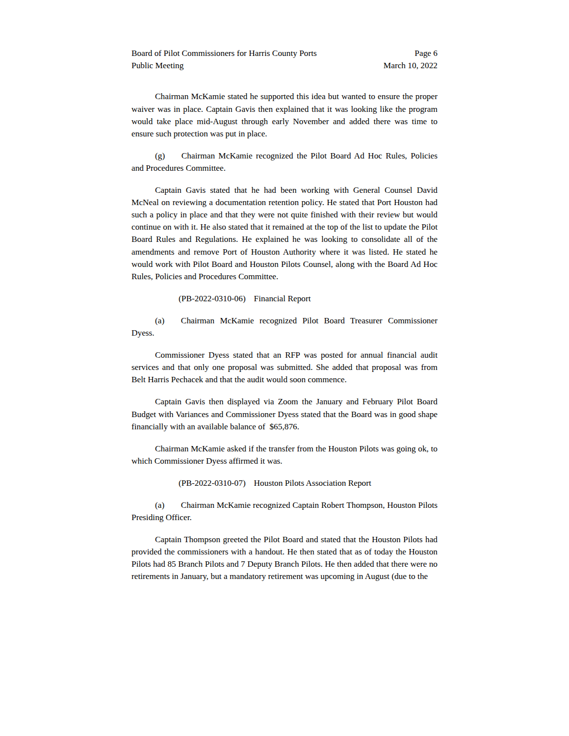Board of Pilot Commissioners for Harris County Ports
Page 6
Public Meeting
March 10, 2022
Chairman McKamie stated he supported this idea but wanted to ensure the proper waiver was in place. Captain Gavis then explained that it was looking like the program would take place mid-August through early November and added there was time to ensure such protection was put in place.
(g) Chairman McKamie recognized the Pilot Board Ad Hoc Rules, Policies and Procedures Committee.
Captain Gavis stated that he had been working with General Counsel David McNeal on reviewing a documentation retention policy. He stated that Port Houston had such a policy in place and that they were not quite finished with their review but would continue on with it. He also stated that it remained at the top of the list to update the Pilot Board Rules and Regulations. He explained he was looking to consolidate all of the amendments and remove Port of Houston Authority where it was listed. He stated he would work with Pilot Board and Houston Pilots Counsel, along with the Board Ad Hoc Rules, Policies and Procedures Committee.
(PB-2022-0310-06) Financial Report
(a) Chairman McKamie recognized Pilot Board Treasurer Commissioner Dyess.
Commissioner Dyess stated that an RFP was posted for annual financial audit services and that only one proposal was submitted. She added that proposal was from Belt Harris Pechacek and that the audit would soon commence.
Captain Gavis then displayed via Zoom the January and February Pilot Board Budget with Variances and Commissioner Dyess stated that the Board was in good shape financially with an available balance of $65,876.
Chairman McKamie asked if the transfer from the Houston Pilots was going ok, to which Commissioner Dyess affirmed it was.
(PB-2022-0310-07) Houston Pilots Association Report
(a) Chairman McKamie recognized Captain Robert Thompson, Houston Pilots Presiding Officer.
Captain Thompson greeted the Pilot Board and stated that the Houston Pilots had provided the commissioners with a handout. He then stated that as of today the Houston Pilots had 85 Branch Pilots and 7 Deputy Branch Pilots. He then added that there were no retirements in January, but a mandatory retirement was upcoming in August (due to the